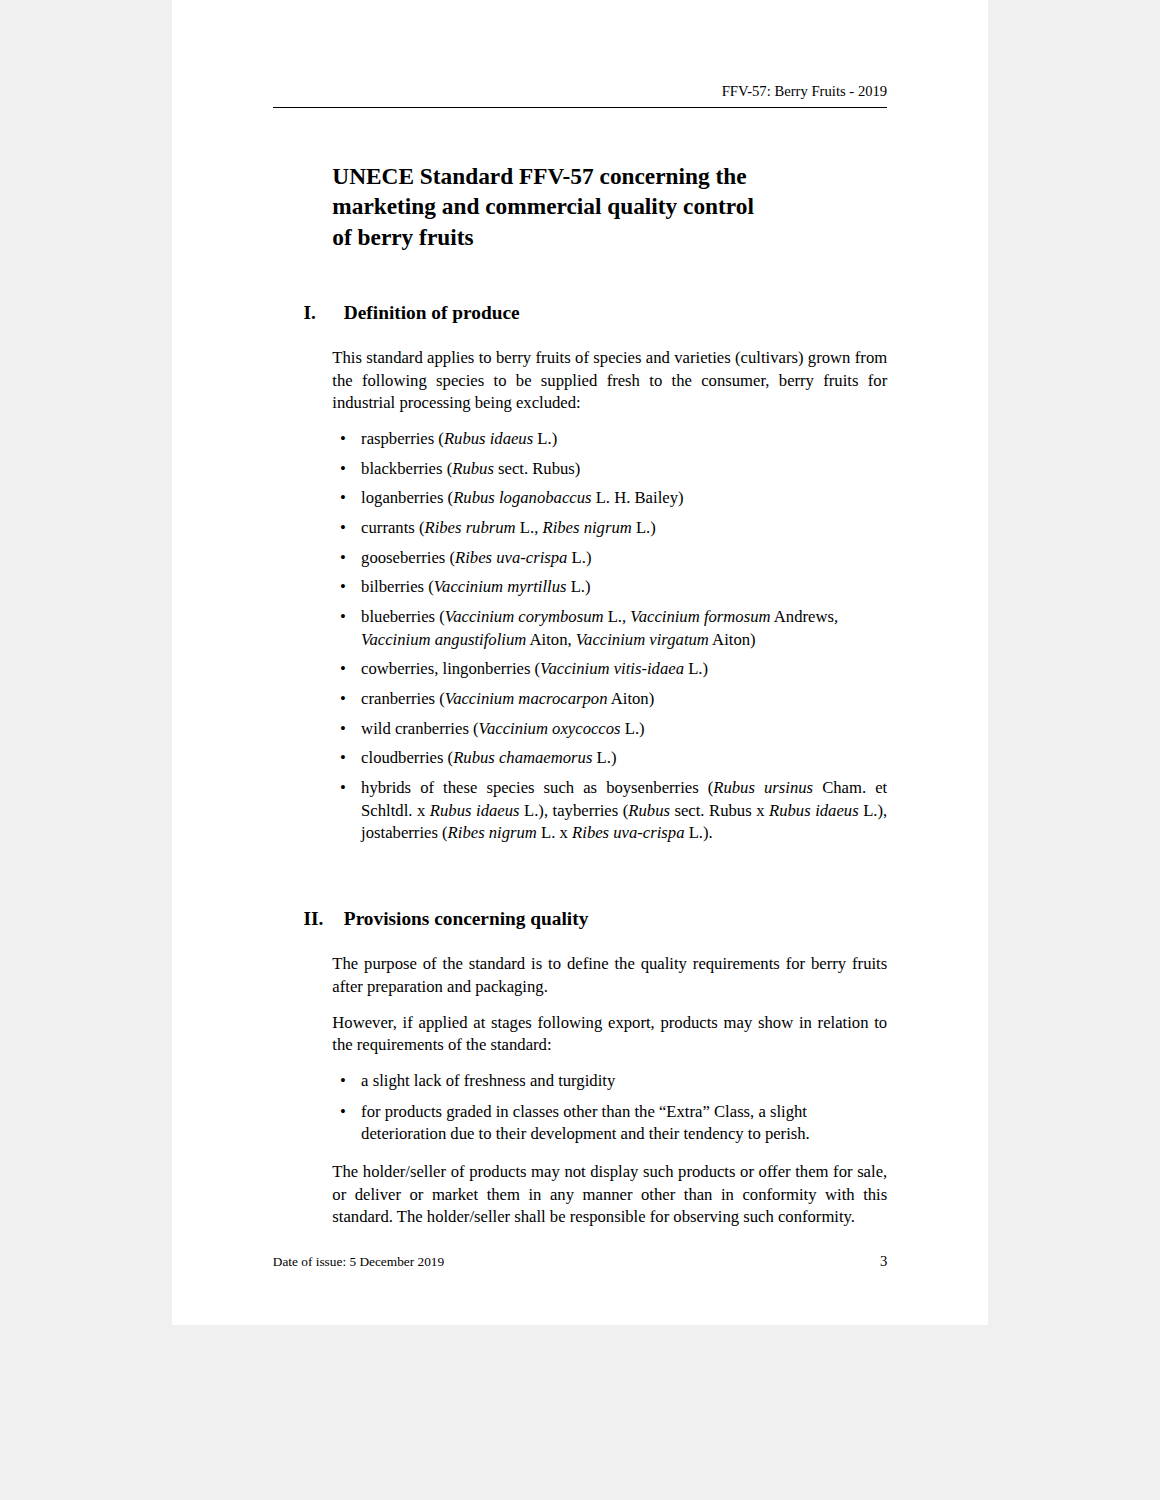FFV-57: Berry Fruits - 2019
UNECE Standard FFV-57 concerning the
marketing and commercial quality control
of berry fruits
I. Definition of produce
This standard applies to berry fruits of species and varieties (cultivars) grown from the following species to be supplied fresh to the consumer, berry fruits for industrial processing being excluded:
raspberries (Rubus idaeus L.)
blackberries (Rubus sect. Rubus)
loganberries (Rubus loganobaccus L. H. Bailey)
currants (Ribes rubrum L., Ribes nigrum L.)
gooseberries (Ribes uva-crispa L.)
bilberries (Vaccinium myrtillus L.)
blueberries (Vaccinium corymbosum L., Vaccinium formosum Andrews, Vaccinium angustifolium Aiton, Vaccinium virgatum Aiton)
cowberries, lingonberries (Vaccinium vitis-idaea L.)
cranberries (Vaccinium macrocarpon Aiton)
wild cranberries (Vaccinium oxycoccos L.)
cloudberries (Rubus chamaemorus L.)
hybrids of these species such as boysenberries (Rubus ursinus Cham. et Schltdl. x Rubus idaeus L.), tayberries (Rubus sect. Rubus x Rubus idaeus L.), jostaberries (Ribes nigrum L. x Ribes uva-crispa L.).
II. Provisions concerning quality
The purpose of the standard is to define the quality requirements for berry fruits after preparation and packaging.
However, if applied at stages following export, products may show in relation to the requirements of the standard:
a slight lack of freshness and turgidity
for products graded in classes other than the “Extra” Class, a slight deterioration due to their development and their tendency to perish.
The holder/seller of products may not display such products or offer them for sale, or deliver or market them in any manner other than in conformity with this standard. The holder/seller shall be responsible for observing such conformity.
Date of issue: 5 December 2019 3